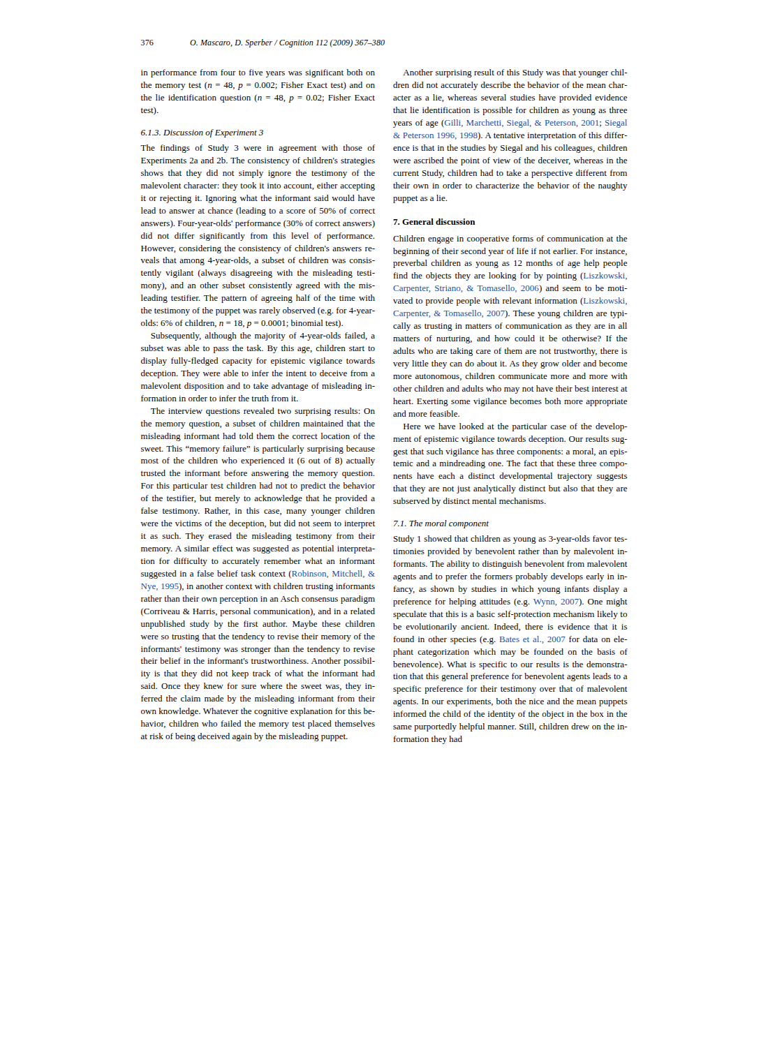376 O. Mascaro, D. Sperber / Cognition 112 (2009) 367–380
in performance from four to five years was significant both on the memory test (n = 48, p = 0.002; Fisher Exact test) and on the lie identification question (n = 48, p = 0.02; Fisher Exact test).
6.1.3. Discussion of Experiment 3
The findings of Study 3 were in agreement with those of Experiments 2a and 2b. The consistency of children's strategies shows that they did not simply ignore the testimony of the malevolent character: they took it into account, either accepting it or rejecting it. Ignoring what the informant said would have lead to answer at chance (leading to a score of 50% of correct answers). Four-year-olds' performance (30% of correct answers) did not differ significantly from this level of performance. However, considering the consistency of children's answers reveals that among 4-year-olds, a subset of children was consistently vigilant (always disagreeing with the misleading testimony), and an other subset consistently agreed with the misleading testifier. The pattern of agreeing half of the time with the testimony of the puppet was rarely observed (e.g. for 4-year-olds: 6% of children, n = 18, p = 0.0001; binomial test).
Subsequently, although the majority of 4-year-olds failed, a subset was able to pass the task. By this age, children start to display fully-fledged capacity for epistemic vigilance towards deception. They were able to infer the intent to deceive from a malevolent disposition and to take advantage of misleading information in order to infer the truth from it.
The interview questions revealed two surprising results: On the memory question, a subset of children maintained that the misleading informant had told them the correct location of the sweet. This “memory failure” is particularly surprising because most of the children who experienced it (6 out of 8) actually trusted the informant before answering the memory question. For this particular test children had not to predict the behavior of the testifier, but merely to acknowledge that he provided a false testimony. Rather, in this case, many younger children were the victims of the deception, but did not seem to interpret it as such. They erased the misleading testimony from their memory. A similar effect was suggested as potential interpretation for difficulty to accurately remember what an informant suggested in a false belief task context (Robinson, Mitchell, & Nye, 1995), in another context with children trusting informants rather than their own perception in an Asch consensus paradigm (Corriveau & Harris, personal communication), and in a related unpublished study by the first author. Maybe these children were so trusting that the tendency to revise their memory of the informants' testimony was stronger than the tendency to revise their belief in the informant's trustworthiness. Another possibility is that they did not keep track of what the informant had said. Once they knew for sure where the sweet was, they inferred the claim made by the misleading informant from their own knowledge. Whatever the cognitive explanation for this behavior, children who failed the memory test placed themselves at risk of being deceived again by the misleading puppet.
Another surprising result of this Study was that younger children did not accurately describe the behavior of the mean character as a lie, whereas several studies have provided evidence that lie identification is possible for children as young as three years of age (Gilli, Marchetti, Siegal, & Peterson, 2001; Siegal & Peterson 1996, 1998). A tentative interpretation of this difference is that in the studies by Siegal and his colleagues, children were ascribed the point of view of the deceiver, whereas in the current Study, children had to take a perspective different from their own in order to characterize the behavior of the naughty puppet as a lie.
7. General discussion
Children engage in cooperative forms of communication at the beginning of their second year of life if not earlier. For instance, preverbal children as young as 12 months of age help people find the objects they are looking for by pointing (Liszkowski, Carpenter, Striano, & Tomasello, 2006) and seem to be motivated to provide people with relevant information (Liszkowski, Carpenter, & Tomasello, 2007). These young children are typically as trusting in matters of communication as they are in all matters of nurturing, and how could it be otherwise? If the adults who are taking care of them are not trustworthy, there is very little they can do about it. As they grow older and become more autonomous, children communicate more and more with other children and adults who may not have their best interest at heart. Exerting some vigilance becomes both more appropriate and more feasible.
Here we have looked at the particular case of the development of epistemic vigilance towards deception. Our results suggest that such vigilance has three components: a moral, an epistemic and a mindreading one. The fact that these three components have each a distinct developmental trajectory suggests that they are not just analytically distinct but also that they are subserved by distinct mental mechanisms.
7.1. The moral component
Study 1 showed that children as young as 3-year-olds favor testimonies provided by benevolent rather than by malevolent informants. The ability to distinguish benevolent from malevolent agents and to prefer the formers probably develops early in infancy, as shown by studies in which young infants display a preference for helping attitudes (e.g. Wynn, 2007). One might speculate that this is a basic self-protection mechanism likely to be evolutionarily ancient. Indeed, there is evidence that it is found in other species (e.g. Bates et al., 2007 for data on elephant categorization which may be founded on the basis of benevolence). What is specific to our results is the demonstration that this general preference for benevolent agents leads to a specific preference for their testimony over that of malevolent agents. In our experiments, both the nice and the mean puppets informed the child of the identity of the object in the box in the same purportedly helpful manner. Still, children drew on the information they had